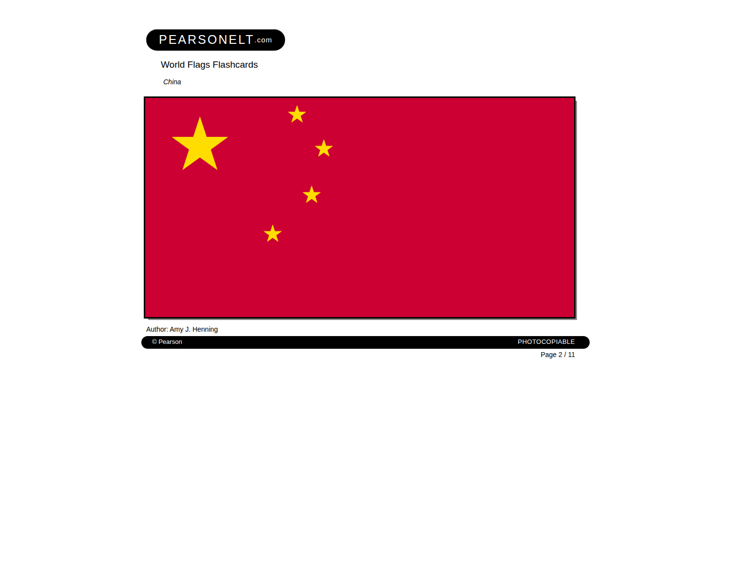PEARSONELT.com
World Flags Flashcards
China
★ ★ ★ ★ ★
Author: Amy J. Henning
© Pearson PHOTOCOPIABLE
Page 2 / 11